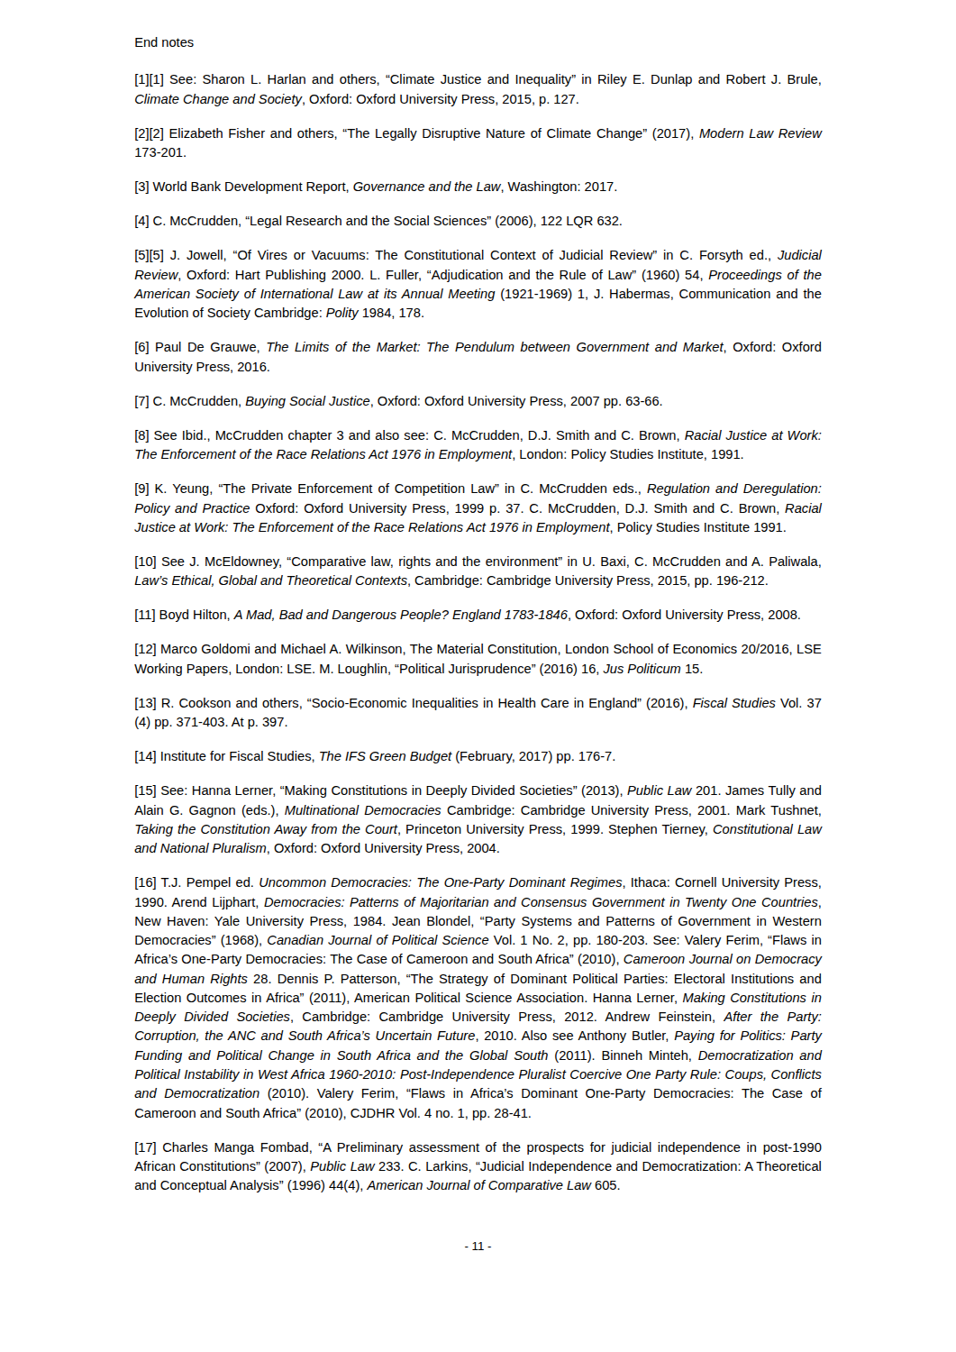End notes
[1][1] See: Sharon L. Harlan and others, “Climate Justice and Inequality” in Riley E. Dunlap and Robert J. Brule, Climate Change and Society, Oxford: Oxford University Press, 2015, p. 127.
[2][2] Elizabeth Fisher and others, “The Legally Disruptive Nature of Climate Change” (2017), Modern Law Review 173-201.
[3] World Bank Development Report, Governance and the Law, Washington: 2017.
[4] C. McCrudden, “Legal Research and the Social Sciences” (2006), 122 LQR 632.
[5][5] J. Jowell, “Of Vires or Vacuums: The Constitutional Context of Judicial Review” in C. Forsyth ed., Judicial Review, Oxford: Hart Publishing 2000. L. Fuller, “Adjudication and the Rule of Law” (1960) 54, Proceedings of the American Society of International Law at its Annual Meeting (1921-1969) 1, J. Habermas, Communication and the Evolution of Society Cambridge: Polity 1984, 178.
[6] Paul De Grauwe, The Limits of the Market: The Pendulum between Government and Market, Oxford: Oxford University Press, 2016.
[7] C. McCrudden, Buying Social Justice, Oxford: Oxford University Press, 2007 pp. 63-66.
[8] See Ibid., McCrudden chapter 3 and also see: C. McCrudden, D.J. Smith and C. Brown, Racial Justice at Work: The Enforcement of the Race Relations Act 1976 in Employment, London: Policy Studies Institute, 1991.
[9] K. Yeung, “The Private Enforcement of Competition Law” in C. McCrudden eds., Regulation and Deregulation: Policy and Practice Oxford: Oxford University Press, 1999 p. 37. C. McCrudden, D.J. Smith and C. Brown, Racial Justice at Work: The Enforcement of the Race Relations Act 1976 in Employment, Policy Studies Institute 1991.
[10] See J. McEldowney, “Comparative law, rights and the environment” in U. Baxi, C. McCrudden and A. Paliwala, Law’s Ethical, Global and Theoretical Contexts, Cambridge: Cambridge University Press, 2015, pp. 196-212.
[11] Boyd Hilton, A Mad, Bad and Dangerous People? England 1783-1846, Oxford: Oxford University Press, 2008.
[12] Marco Goldomi and Michael A. Wilkinson, The Material Constitution, London School of Economics 20/2016, LSE Working Papers, London: LSE. M. Loughlin, “Political Jurisprudence” (2016) 16, Jus Politicum 15.
[13] R. Cookson and others, “Socio-Economic Inequalities in Health Care in England” (2016), Fiscal Studies Vol. 37 (4) pp. 371-403. At p. 397.
[14] Institute for Fiscal Studies, The IFS Green Budget (February, 2017) pp. 176-7.
[15] See: Hanna Lerner, “Making Constitutions in Deeply Divided Societies” (2013), Public Law 201. James Tully and Alain G. Gagnon (eds.), Multinational Democracies Cambridge: Cambridge University Press, 2001. Mark Tushnet, Taking the Constitution Away from the Court, Princeton University Press, 1999. Stephen Tierney, Constitutional Law and National Pluralism, Oxford: Oxford University Press, 2004.
[16] T.J. Pempel ed. Uncommon Democracies: The One-Party Dominant Regimes, Ithaca: Cornell University Press, 1990. Arend Lijphart, Democracies: Patterns of Majoritarian and Consensus Government in Twenty One Countries, New Haven: Yale University Press, 1984. Jean Blondel, “Party Systems and Patterns of Government in Western Democracies” (1968), Canadian Journal of Political Science Vol. 1 No. 2, pp. 180-203. See: Valery Ferim, “Flaws in Africa’s One-Party Democracies: The Case of Cameroon and South Africa” (2010), Cameroon Journal on Democracy and Human Rights 28. Dennis P. Patterson, “The Strategy of Dominant Political Parties: Electoral Institutions and Election Outcomes in Africa” (2011), American Political Science Association. Hanna Lerner, Making Constitutions in Deeply Divided Societies, Cambridge: Cambridge University Press, 2012. Andrew Feinstein, After the Party: Corruption, the ANC and South Africa’s Uncertain Future, 2010. Also see Anthony Butler, Paying for Politics: Party Funding and Political Change in South Africa and the Global South (2011). Binneh Minteh, Democratization and Political Instability in West Africa 1960-2010: Post-Independence Pluralist Coercive One Party Rule: Coups, Conflicts and Democratization (2010). Valery Ferim, “Flaws in Africa’s Dominant One-Party Democracies: The Case of Cameroon and South Africa” (2010), CJDHR Vol. 4 no. 1, pp. 28-41.
[17] Charles Manga Fombad, “A Preliminary assessment of the prospects for judicial independence in post-1990 African Constitutions” (2007), Public Law 233. C. Larkins, “Judicial Independence and Democratization: A Theoretical and Conceptual Analysis” (1996) 44(4), American Journal of Comparative Law 605.
- 11 -